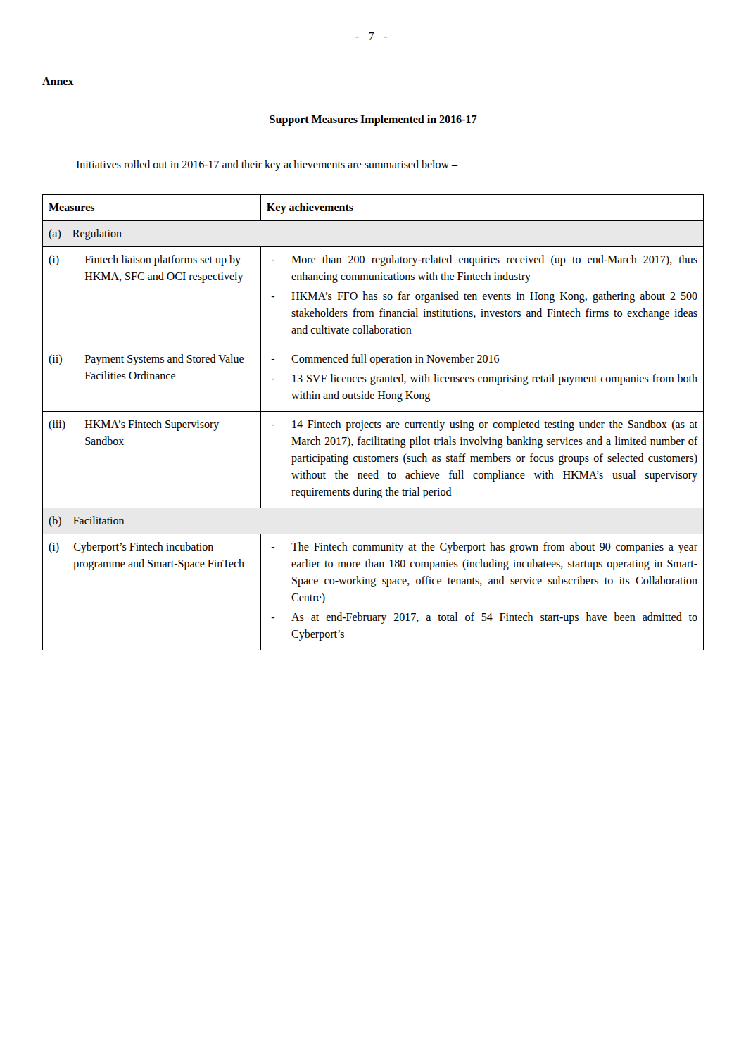- 7 -
Annex
Support Measures Implemented in 2016-17
Initiatives rolled out in 2016-17 and their key achievements are summarised below –
| Measures | Key achievements |
| --- | --- |
| (a) Regulation |
| (i) Fintech liaison platforms set up by HKMA, SFC and OCI respectively | More than 200 regulatory-related enquiries received (up to end-March 2017), thus enhancing communications with the Fintech industry HKMA’s FFO has so far organised ten events in Hong Kong, gathering about 2 500 stakeholders from financial institutions, investors and Fintech firms to exchange ideas and cultivate collaboration |
| (ii) Payment Systems and Stored Value Facilities Ordinance | Commenced full operation in November 2016 13 SVF licences granted, with licensees comprising retail payment companies from both within and outside Hong Kong |
| (iii) HKMA’s Fintech Supervisory Sandbox | 14 Fintech projects are currently using or completed testing under the Sandbox (as at March 2017), facilitating pilot trials involving banking services and a limited number of participating customers (such as staff members or focus groups of selected customers) without the need to achieve full compliance with HKMA’s usual supervisory requirements during the trial period |
| (b) Facilitation |
| (i) Cyberport’s Fintech incubation programme and Smart-Space FinTech | The Fintech community at the Cyberport has grown from about 90 companies a year earlier to more than 180 companies (including incubatees, startups operating in Smart-Space co-working space, office tenants, and service subscribers to its Collaboration Centre) As at end-February 2017, a total of 54 Fintech start-ups have been admitted to Cyberport’s |